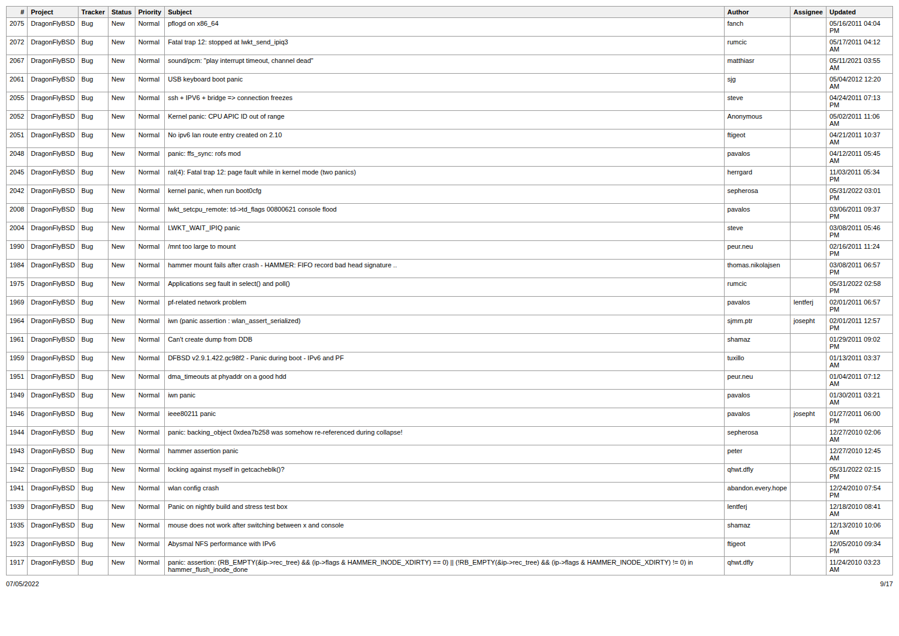| # | Project | Tracker | Status | Priority | Subject | Author | Assignee | Updated |
| --- | --- | --- | --- | --- | --- | --- | --- | --- |
| 2075 | DragonFlyBSD | Bug | New | Normal | pflogd on x86_64 | fanch | | 05/16/2011 04:04 PM |
| 2072 | DragonFlyBSD | Bug | New | Normal | Fatal trap 12: stopped at lwkt_send_ipiq3 | rumcic | | 05/17/2011 04:12 AM |
| 2067 | DragonFlyBSD | Bug | New | Normal | sound/pcm: "play interrupt timeout, channel dead" | matthiasr | | 05/11/2021 03:55 AM |
| 2061 | DragonFlyBSD | Bug | New | Normal | USB keyboard boot panic | sjg | | 05/04/2012 12:20 AM |
| 2055 | DragonFlyBSD | Bug | New | Normal | ssh + IPV6 + bridge => connection freezes | steve | | 04/24/2011 07:13 PM |
| 2052 | DragonFlyBSD | Bug | New | Normal | Kernel panic: CPU APIC ID out of range | Anonymous | | 05/02/2011 11:06 AM |
| 2051 | DragonFlyBSD | Bug | New | Normal | No ipv6 lan route entry created on 2.10 | ftigeot | | 04/21/2011 10:37 AM |
| 2048 | DragonFlyBSD | Bug | New | Normal | panic: ffs_sync: rofs mod | pavalos | | 04/12/2011 05:45 AM |
| 2045 | DragonFlyBSD | Bug | New | Normal | ral(4): Fatal trap 12: page fault while in kernel mode (two panics) | herrgard | | 11/03/2011 05:34 PM |
| 2042 | DragonFlyBSD | Bug | New | Normal | kernel panic, when run boot0cfg | sepherosa | | 05/31/2022 03:01 PM |
| 2008 | DragonFlyBSD | Bug | New | Normal | lwkt_setcpu_remote: td->td_flags 00800621 console flood | pavalos | | 03/06/2011 09:37 PM |
| 2004 | DragonFlyBSD | Bug | New | Normal | LWKT_WAIT_IPIQ panic | steve | | 03/08/2011 05:46 PM |
| 1990 | DragonFlyBSD | Bug | New | Normal | /mnt too large to mount | peur.neu | | 02/16/2011 11:24 PM |
| 1984 | DragonFlyBSD | Bug | New | Normal | hammer mount fails after crash - HAMMER: FIFO record bad head signature .. | thomas.nikolajsen | | 03/08/2011 06:57 PM |
| 1975 | DragonFlyBSD | Bug | New | Normal | Applications seg fault in select() and poll() | rumcic | | 05/31/2022 02:58 PM |
| 1969 | DragonFlyBSD | Bug | New | Normal | pf-related network problem | pavalos | lentferj | 02/01/2011 06:57 PM |
| 1964 | DragonFlyBSD | Bug | New | Normal | iwn (panic assertion : wlan_assert_serialized) | sjmm.ptr | josepht | 02/01/2011 12:57 PM |
| 1961 | DragonFlyBSD | Bug | New | Normal | Can't create dump from DDB | shamaz | | 01/29/2011 09:02 PM |
| 1959 | DragonFlyBSD | Bug | New | Normal | DFBSD v2.9.1.422.gc98f2 - Panic during boot - IPv6 and PF | tuxillo | | 01/13/2011 03:37 AM |
| 1951 | DragonFlyBSD | Bug | New | Normal | dma_timeouts at phyaddr on a good hdd | peur.neu | | 01/04/2011 07:12 AM |
| 1949 | DragonFlyBSD | Bug | New | Normal | iwn panic | pavalos | | 01/30/2011 03:21 AM |
| 1946 | DragonFlyBSD | Bug | New | Normal | ieee80211 panic | pavalos | josepht | 01/27/2011 06:00 PM |
| 1944 | DragonFlyBSD | Bug | New | Normal | panic: backing_object 0xdea7b258 was somehow re-referenced during collapse! | sepherosa | | 12/27/2010 02:06 AM |
| 1943 | DragonFlyBSD | Bug | New | Normal | hammer assertion panic | peter | | 12/27/2010 12:45 AM |
| 1942 | DragonFlyBSD | Bug | New | Normal | locking against myself in getcacheblk()? | qhwt.dfly | | 05/31/2022 02:15 PM |
| 1941 | DragonFlyBSD | Bug | New | Normal | wlan config crash | abandon.every.hope | | 12/24/2010 07:54 PM |
| 1939 | DragonFlyBSD | Bug | New | Normal | Panic on nightly build and stress test box | lentferj | | 12/18/2010 08:41 AM |
| 1935 | DragonFlyBSD | Bug | New | Normal | mouse does not work after switching between x and console | shamaz | | 12/13/2010 10:06 AM |
| 1923 | DragonFlyBSD | Bug | New | Normal | Abysmal NFS performance with IPv6 | ftigeot | | 12/05/2010 09:34 PM |
| 1917 | DragonFlyBSD | Bug | New | Normal | panic: assertion: (RB_EMPTY(&ip->rec_tree) && (ip->flags & HAMMER_INODE_XDIRTY) == 0) // (!RB_EMPTY(&ip->rec_tree) && (ip->flags & HAMMER_INODE_XDIRTY) != 0) in hammer_flush_inode_done | qhwt.dfly | | 11/24/2010 03:23 AM |
07/05/2022 9/17